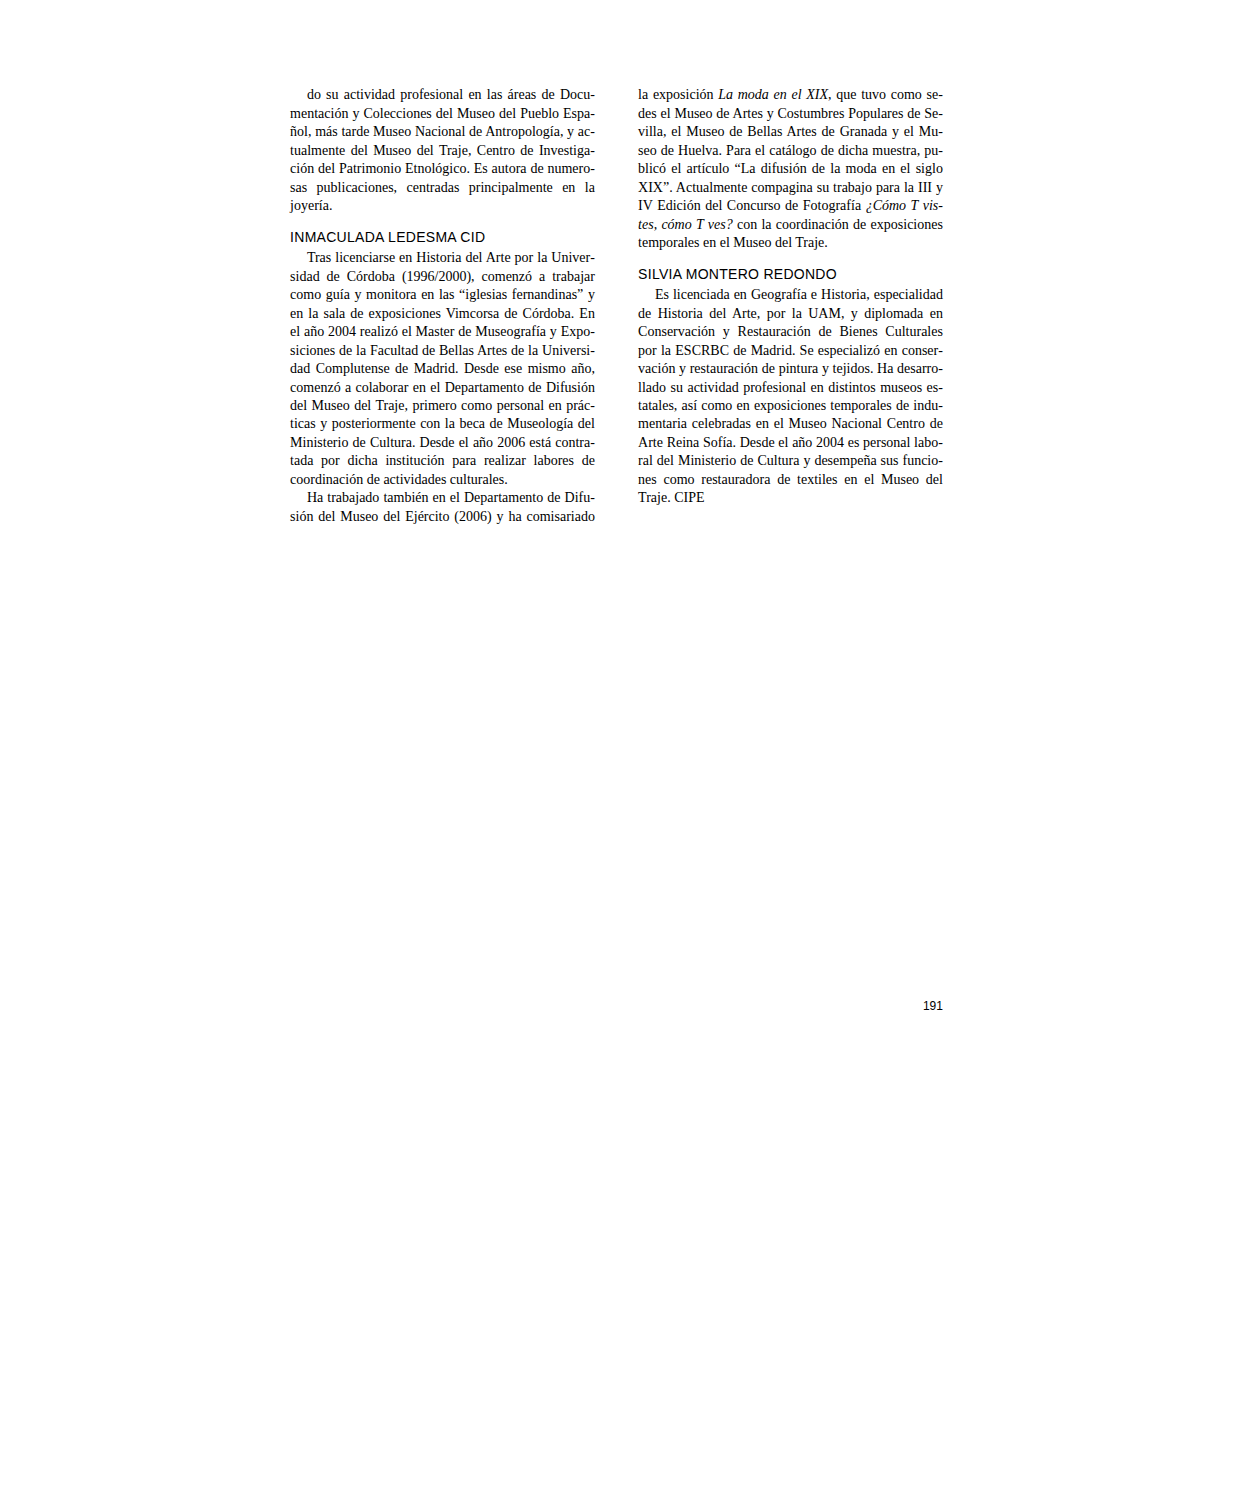do su actividad profesional en las áreas de Documentación y Colecciones del Museo del Pueblo Español, más tarde Museo Nacional de Antropología, y actualmente del Museo del Traje, Centro de Investigación del Patrimonio Etnológico. Es autora de numerosas publicaciones, centradas principalmente en la joyería.
INMACULADA LEDESMA CID
Tras licenciarse en Historia del Arte por la Universidad de Córdoba (1996/2000), comenzó a trabajar como guía y monitora en las “iglesias fernandinas” y en la sala de exposiciones Vimcorsa de Córdoba. En el año 2004 realizó el Master de Museografía y Exposiciones de la Facultad de Bellas Artes de la Universidad Complutense de Madrid. Desde ese mismo año, comenzó a colaborar en el Departamento de Difusión del Museo del Traje, primero como personal en prácticas y posteriormente con la beca de Museología del Ministerio de Cultura. Desde el año 2006 está contratada por dicha institución para realizar labores de coordinación de actividades culturales.
Ha trabajado también en el Departamento de Difusión del Museo del Ejército (2006) y ha comisariado la exposición La moda en el XIX, que tuvo como sedes el Museo de Artes y Costumbres Populares de Sevilla, el Museo de Bellas Artes de Granada y el Museo de Huelva. Para el catálogo de dicha muestra, publicó el artículo “La difusión de la moda en el siglo XIX”. Actualmente compagina su trabajo para la III y IV Edición del Concurso de Fotografía ¿Cómo T vistes, cómo T ves? con la coordinación de exposiciones temporales en el Museo del Traje.
SILVIA MONTERO REDONDO
Es licenciada en Geografía e Historia, especialidad de Historia del Arte, por la UAM, y diplomada en Conservación y Restauración de Bienes Culturales por la ESCRBC de Madrid. Se especializó en conservación y restauración de pintura y tejidos. Ha desarrollado su actividad profesional en distintos museos estatales, así como en exposiciones temporales de indumentaria celebradas en el Museo Nacional Centro de Arte Reina Sofía. Desde el año 2004 es personal laboral del Ministerio de Cultura y desempeña sus funciones como restauradora de textiles en el Museo del Traje. CIPE
191